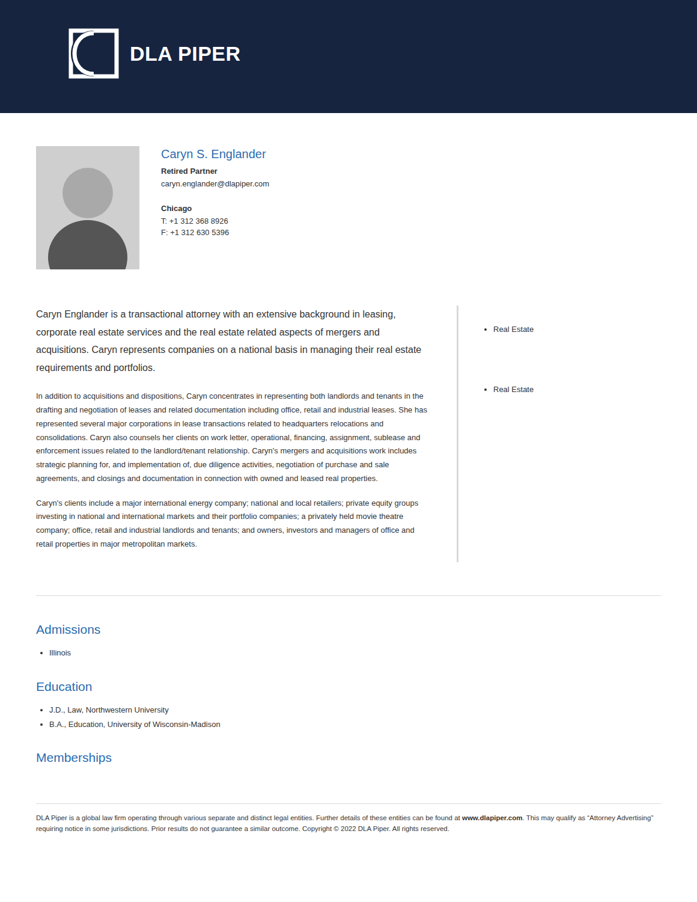DLA PIPER
Caryn S. Englander
Retired Partner
caryn.englander@dlapiper.com
Chicago
T: +1 312 368 8926
F: +1 312 630 5396
Caryn Englander is a transactional attorney with an extensive background in leasing, corporate real estate services and the real estate related aspects of mergers and acquisitions. Caryn represents companies on a national basis in managing their real estate requirements and portfolios.
In addition to acquisitions and dispositions, Caryn concentrates in representing both landlords and tenants in the drafting and negotiation of leases and related documentation including office, retail and industrial leases. She has represented several major corporations in lease transactions related to headquarters relocations and consolidations. Caryn also counsels her clients on work letter, operational, financing, assignment, sublease and enforcement issues related to the landlord/tenant relationship. Caryn's mergers and acquisitions work includes strategic planning for, and implementation of, due diligence activities, negotiation of purchase and sale agreements, and closings and documentation in connection with owned and leased real properties.
Caryn's clients include a major international energy company; national and local retailers; private equity groups investing in national and international markets and their portfolio companies; a privately held movie theatre company; office, retail and industrial landlords and tenants; and owners, investors and managers of office and retail properties in major metropolitan markets.
Real Estate
Real Estate
Admissions
Illinois
Education
J.D., Law, Northwestern University
B.A., Education, University of Wisconsin-Madison
Memberships
DLA Piper is a global law firm operating through various separate and distinct legal entities. Further details of these entities can be found at www.dlapiper.com. This may qualify as “Attorney Advertising” requiring notice in some jurisdictions. Prior results do not guarantee a similar outcome. Copyright © 2022 DLA Piper. All rights reserved.